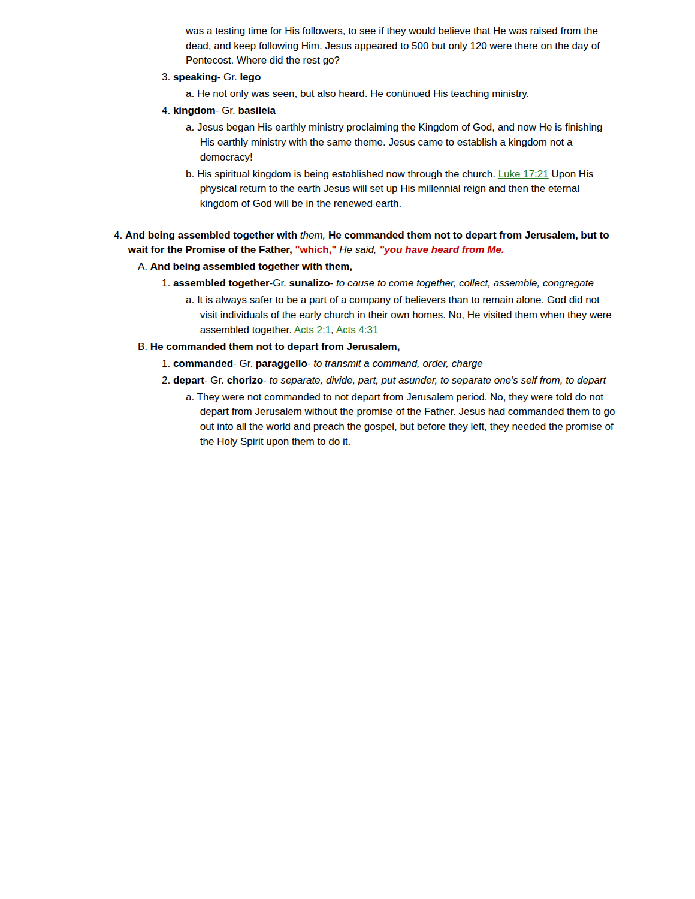was a testing time for His followers, to see if they would believe that He was raised from the dead, and keep following Him. Jesus appeared to 500 but only 120 were there on the day of Pentecost. Where did the rest go?
3. speaking- Gr. lego
a. He not only was seen, but also heard. He continued His teaching ministry.
4. kingdom- Gr. basileia
a. Jesus began His earthly ministry proclaiming the Kingdom of God, and now He is finishing His earthly ministry with the same theme. Jesus came to establish a kingdom not a democracy!
b. His spiritual kingdom is being established now through the church. Luke 17:21 Upon His physical return to the earth Jesus will set up His millennial reign and then the eternal kingdom of God will be in the renewed earth.
4. And being assembled together with them, He commanded them not to depart from Jerusalem, but to wait for the Promise of the Father, "which," He said, "you have heard from Me.
A. And being assembled together with them,
1. assembled together-Gr. sunalizo- to cause to come together, collect, assemble, congregate
a. It is always safer to be a part of a company of believers than to remain alone. God did not visit individuals of the early church in their own homes. No, He visited them when they were assembled together. Acts 2:1, Acts 4:31
B. He commanded them not to depart from Jerusalem,
1. commanded- Gr. paraggello- to transmit a command, order, charge
2. depart- Gr. chorizo- to separate, divide, part, put asunder, to separate one's self from, to depart
a. They were not commanded to not depart from Jerusalem period. No, they were told do not depart from Jerusalem without the promise of the Father. Jesus had commanded them to go out into all the world and preach the gospel, but before they left, they needed the promise of the Holy Spirit upon them to do it.